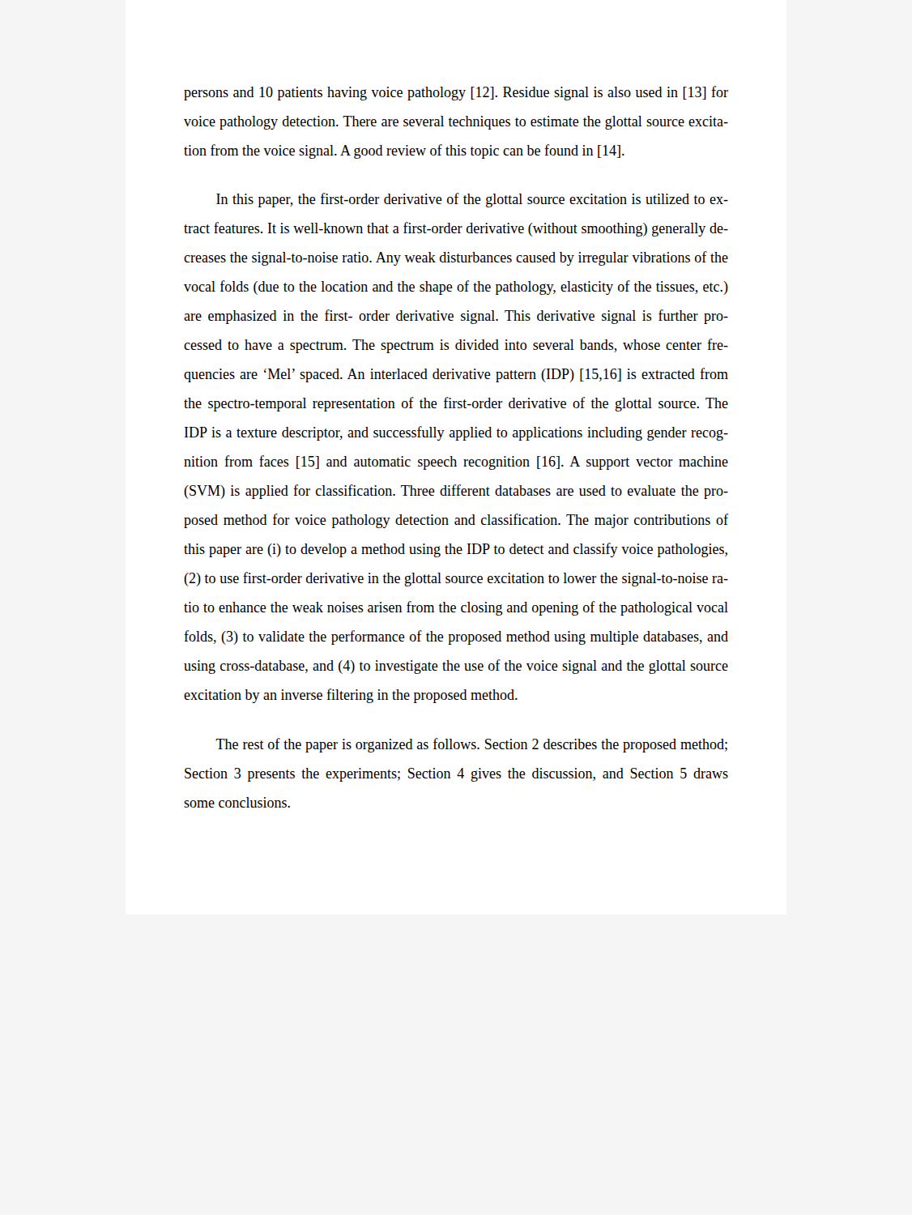persons and 10 patients having voice pathology [12]. Residue signal is also used in [13] for voice pathology detection. There are several techniques to estimate the glottal source excitation from the voice signal. A good review of this topic can be found in [14].
In this paper, the first-order derivative of the glottal source excitation is utilized to extract features. It is well-known that a first-order derivative (without smoothing) generally decreases the signal-to-noise ratio. Any weak disturbances caused by irregular vibrations of the vocal folds (due to the location and the shape of the pathology, elasticity of the tissues, etc.) are emphasized in the first- order derivative signal. This derivative signal is further processed to have a spectrum. The spectrum is divided into several bands, whose center frequencies are ‘Mel’ spaced. An interlaced derivative pattern (IDP) [15,16] is extracted from the spectro-temporal representation of the first-order derivative of the glottal source. The IDP is a texture descriptor, and successfully applied to applications including gender recognition from faces [15] and automatic speech recognition [16]. A support vector machine (SVM) is applied for classification. Three different databases are used to evaluate the proposed method for voice pathology detection and classification. The major contributions of this paper are (i) to develop a method using the IDP to detect and classify voice pathologies, (2) to use first-order derivative in the glottal source excitation to lower the signal-to-noise ratio to enhance the weak noises arisen from the closing and opening of the pathological vocal folds, (3) to validate the performance of the proposed method using multiple databases, and using cross-database, and (4) to investigate the use of the voice signal and the glottal source excitation by an inverse filtering in the proposed method.
The rest of the paper is organized as follows. Section 2 describes the proposed method; Section 3 presents the experiments; Section 4 gives the discussion, and Section 5 draws some conclusions.